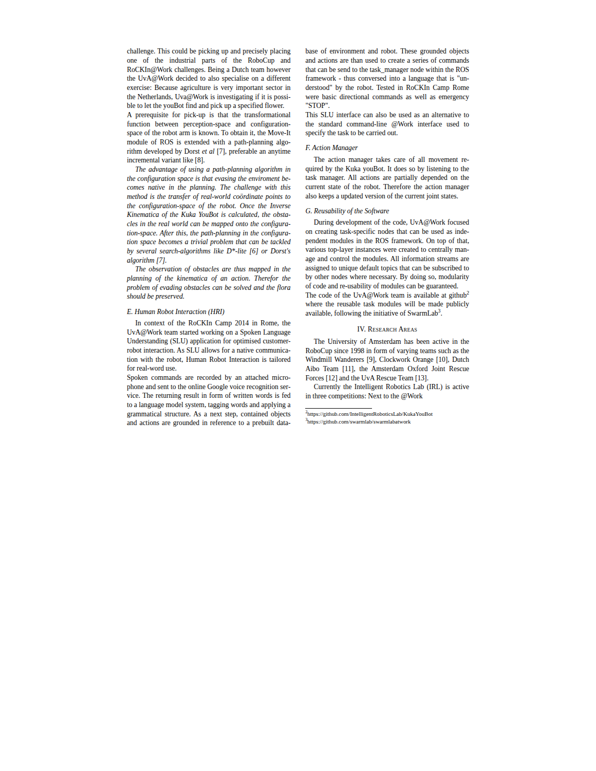challenge. This could be picking up and precisely placing one of the industrial parts of the RoboCup and RoCKIn@Work challenges. Being a Dutch team however the UvA@Work decided to also specialise on a different exercise: Because agriculture is very important sector in the Netherlands, Uva@Work is investigating if it is possible to let the youBot find and pick up a specified flower.
A prerequisite for pick-up is that the transformational function between perception-space and configuration-space of the robot arm is known. To obtain it, the Move-It module of ROS is extended with a path-planning algorithm developed by Dorst et al [7], preferable an anytime incremental variant like [8].
The advantage of using a path-planning algorithm in the configuration space is that evasing the enviroment becomes native in the planning. The challenge with this method is the transfer of real-world coördinate points to the configuration-space of the robot. Once the Inverse Kinematica of the Kuka YouBot is calculated, the obstacles in the real world can be mapped onto the configuration-space. After this, the path-planning in the configuration space becomes a trivial problem that can be tackled by several search-algorithms like D*-lite [6] or Dorst's algorithm [7].
The observation of obstacles are thus mapped in the planning of the kinematica of an action. Therefor the problem of evading obstacles can be solved and the flora should be preserved.
E. Human Robot Interaction (HRI)
In context of the RoCKIn Camp 2014 in Rome, the UvA@Work team started working on a Spoken Language Understanding (SLU) application for optimised customer-robot interaction. As SLU allows for a native communication with the robot, Human Robot Interaction is tailored for real-word use.
Spoken commands are recorded by an attached microphone and sent to the online Google voice recognition service. The returning result in form of written words is fed to a language model system, tagging words and applying a grammatical structure. As a next step, contained objects and actions are grounded in reference to a prebuilt database of environment and robot. These grounded objects and actions are than used to create a series of commands that can be send to the task_manager node within the ROS framework - thus conversed into a language that is "understood" by the robot. Tested in RoCKIn Camp Rome were basic directional commands as well as emergency "STOP".
This SLU interface can also be used as an alternative to the standard command-line @Work interface used to specify the task to be carried out.
F. Action Manager
The action manager takes care of all movement required by the Kuka youBot. It does so by listening to the task manager. All actions are partially depended on the current state of the robot. Therefore the action manager also keeps a updated version of the current joint states.
G. Reusability of the Software
During development of the code, UvA@Work focused on creating task-specific nodes that can be used as independent modules in the ROS framework. On top of that, various top-layer instances were created to centrally manage and control the modules. All information streams are assigned to unique default topics that can be subscribed to by other nodes where necessary. By doing so, modularity of code and re-usability of modules can be guaranteed.
The code of the UvA@Work team is available at github2 where the reusable task modules will be made publicly available, following the initiative of SwarmLab3.
IV. Research Areas
The University of Amsterdam has been active in the RoboCup since 1998 in form of varying teams such as the Windmill Wanderers [9], Clockwork Orange [10], Dutch Aibo Team [11], the Amsterdam Oxford Joint Rescue Forces [12] and the UvA Rescue Team [13].
Currently the Intelligent Robotics Lab (IRL) is active in three competitions: Next to the @Work
2https://github.com/IntelligentRoboticsLab/KukaYouBot
3https://github.com/swarmlab/swarmlabatwork